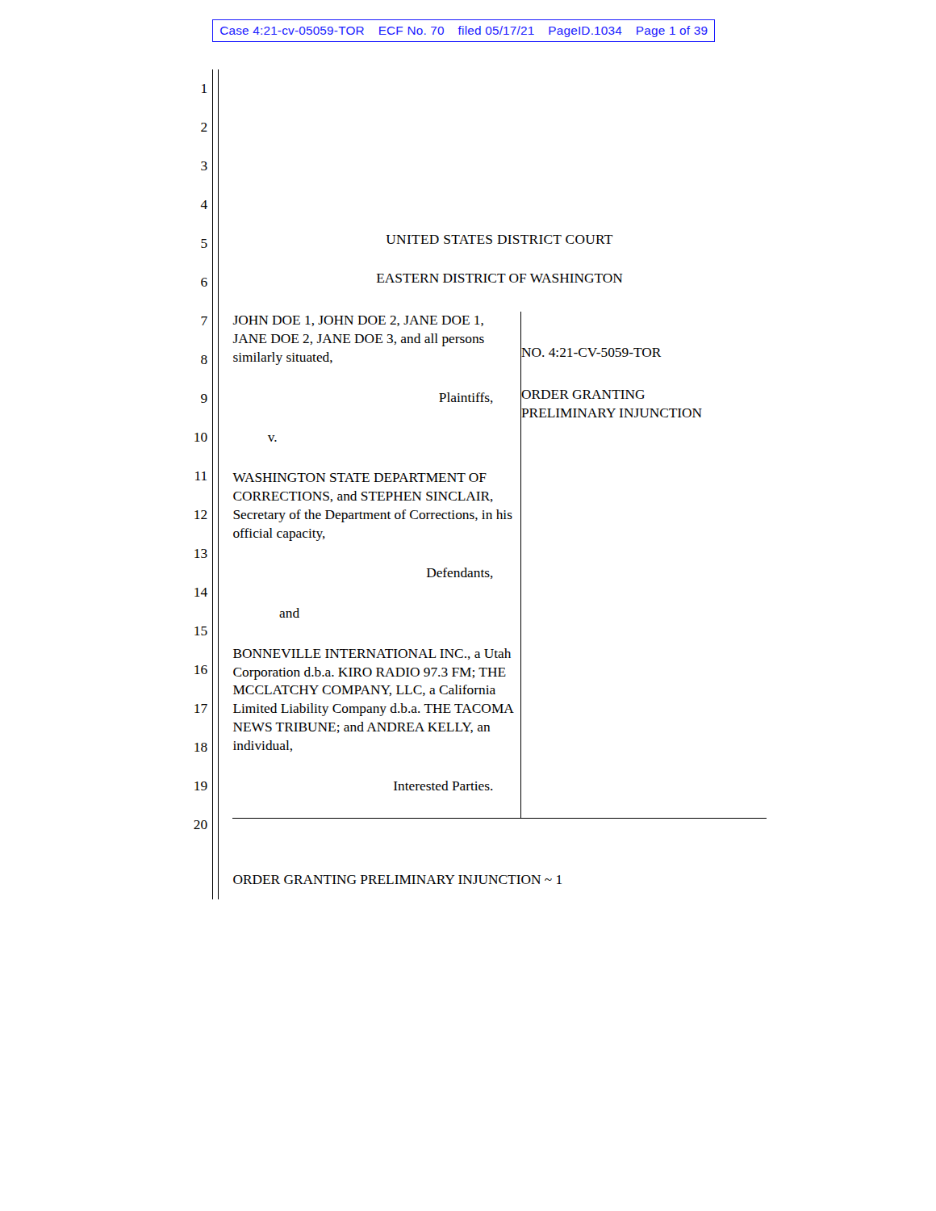Case 4:21-cv-05059-TOR ECF No. 70 filed 05/17/21 PageID.1034 Page 1 of 39
1
2
3
4
5
6
7
8
9
10
11
12
13
14
15
16
17
18
19
20
UNITED STATES DISTRICT COURT
EASTERN DISTRICT OF WASHINGTON
| JOHN DOE 1, JOHN DOE 2, JANE DOE 1, JANE DOE 2, JANE DOE 3, and all persons similarly situated, Plaintiffs, v. WASHINGTON STATE DEPARTMENT OF CORRECTIONS, and STEPHEN SINCLAIR, Secretary of the Department of Corrections, in his official capacity, Defendants, and BONNEVILLE INTERNATIONAL INC., a Utah Corporation d.b.a. KIRO RADIO 97.3 FM; THE MCCLATCHY COMPANY, LLC, a California Limited Liability Company d.b.a. THE TACOMA NEWS TRIBUNE; and ANDREA KELLY, an individual, Interested Parties. | NO. 4:21-CV-5059-TOR ORDER GRANTING PRELIMINARY INJUNCTION |
ORDER GRANTING PRELIMINARY INJUNCTION ~ 1